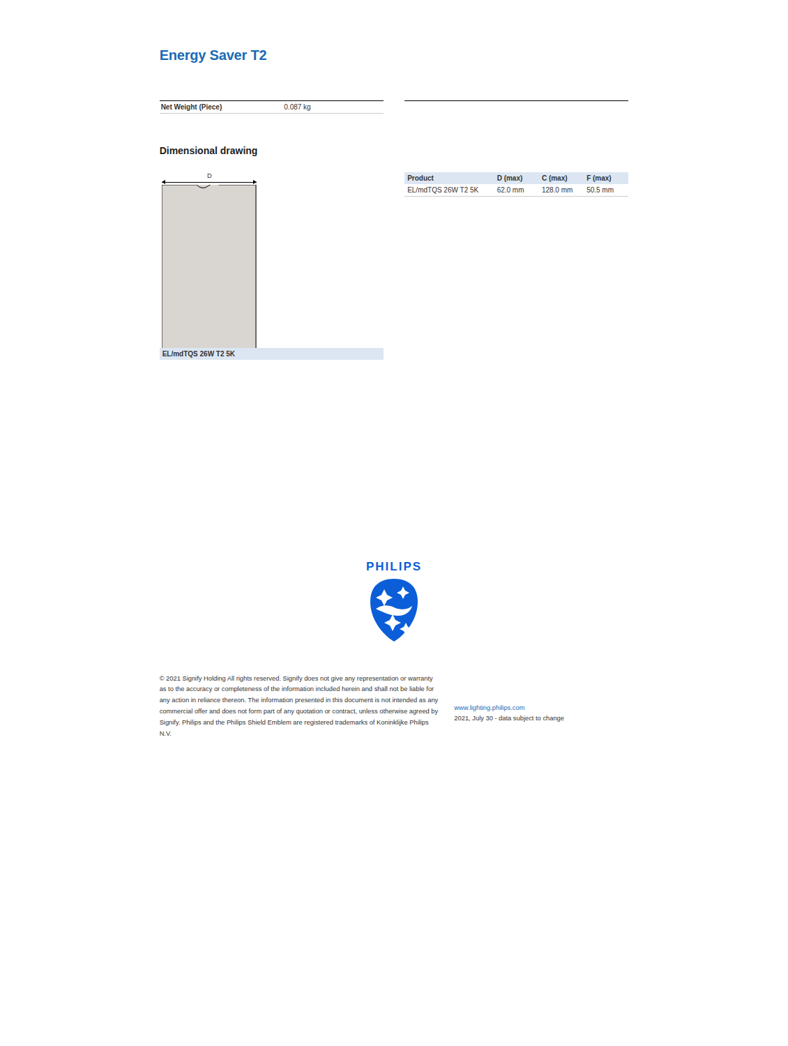Energy Saver T2
| Net Weight (Piece) | 0.087 kg |
Dimensional drawing
D
EL/mdTQS 26W T2 5K
| Product | D (max) | C (max) | F (max) |
| --- | --- | --- | --- |
| EL/mdTQS 26W T2 5K | 62.0 mm | 128.0 mm | 50.5 mm |
PHILIPS
© 2021 Signify Holding All rights reserved. Signify does not give any representation or warranty as to the accuracy or completeness of the information included herein and shall not be liable for any action in reliance thereon. The information presented in this document is not intended as any commercial offer and does not form part of any quotation or contract, unless otherwise agreed by Signify. Philips and the Philips Shield Emblem are registered trademarks of Koninklijke Philips N.V.
www.lighting.philips.com
2021, July 30 - data subject to change